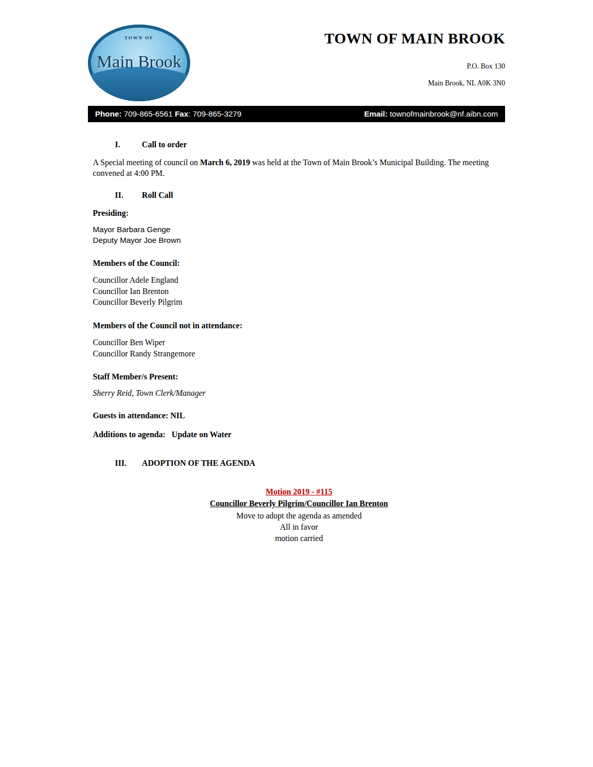TOWN OF
Main Brook
TOWN OF MAIN BROOK
P.O. Box 130
Main Brook, NL A0K 3N0
Phone: 709-865-6561 Fax: 709-865-3279 Email: townofmainbrook@nf.aibn.com
I. Call to order
A Special meeting of council on March 6, 2019 was held at the Town of Main Brook’s Municipal Building. The meeting convened at 4:00 PM.
II. Roll Call
Presiding:
Mayor Barbara Genge
Deputy Mayor Joe Brown
Members of the Council:
Councillor Adele England
Councillor Ian Brenton
Councillor Beverly Pilgrim
Members of the Council not in attendance:
Councillor Ben Wiper
Councillor Randy Strangemore
Staff Member/s Present:
Sherry Reid, Town Clerk/Manager
Guests in attendance: NIL
Additions to agenda: Update on Water
III. ADOPTION OF THE AGENDA
Motion 2019 - #115
Councillor Beverly Pilgrim/Councillor Ian Brenton
Move to adopt the agenda as amended
All in favor
motion carried